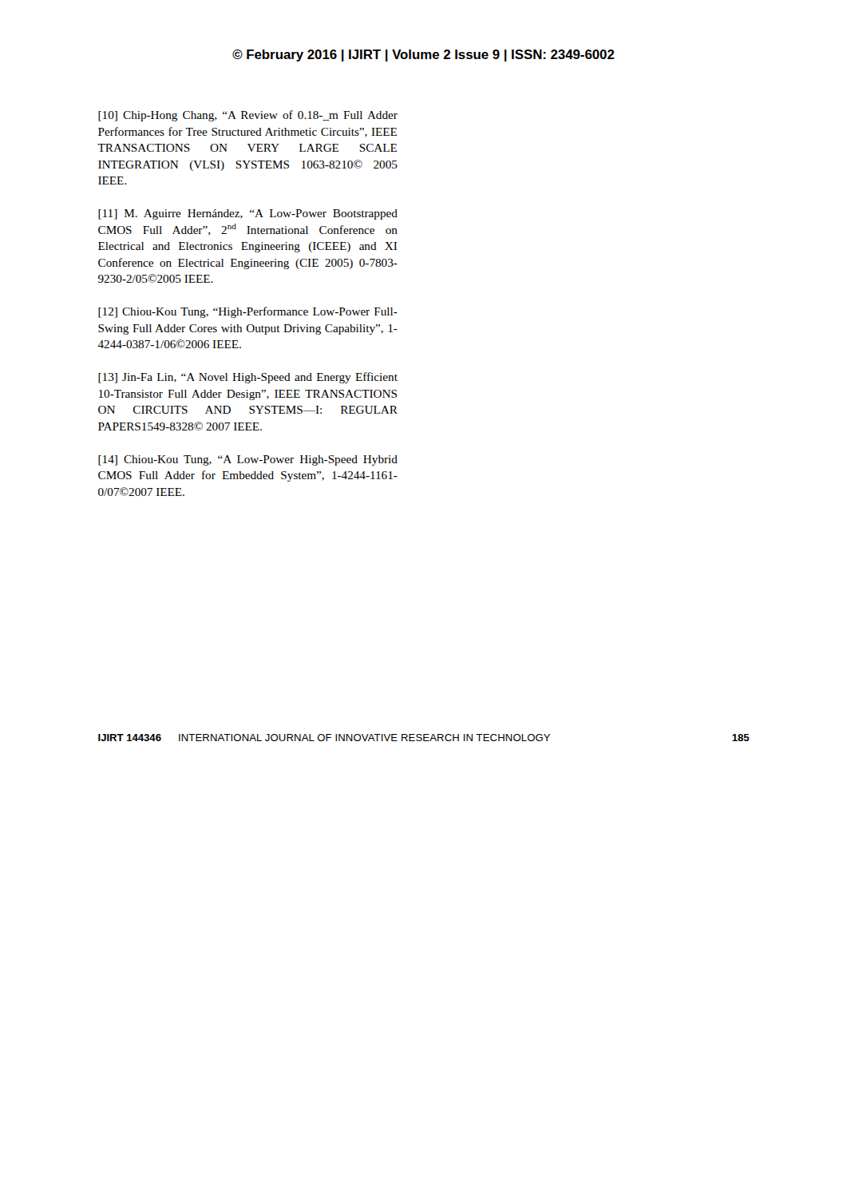© February 2016 | IJIRT | Volume 2 Issue 9 | ISSN: 2349-6002
[10] Chip-Hong Chang, “A Review of 0.18-_m Full Adder Performances for Tree Structured Arithmetic Circuits”, IEEE TRANSACTIONS ON VERY LARGE SCALE INTEGRATION (VLSI) SYSTEMS 1063-8210© 2005 IEEE.
[11] M. Aguirre Hernández, “A Low-Power Bootstrapped CMOS Full Adder”, 2nd International Conference on Electrical and Electronics Engineering (ICEEE) and XI Conference on Electrical Engineering (CIE 2005) 0-7803-9230-2/05©2005 IEEE.
[12] Chiou-Kou Tung, “High-Performance Low-Power Full-Swing Full Adder Cores with Output Driving Capability”, 1-4244-0387-1/06©2006 IEEE.
[13] Jin-Fa Lin, “A Novel High-Speed and Energy Efficient 10-Transistor Full Adder Design”, IEEE TRANSACTIONS ON CIRCUITS AND SYSTEMS—I: REGULAR PAPERS1549-8328© 2007 IEEE.
[14] Chiou-Kou Tung, “A Low-Power High-Speed Hybrid CMOS Full Adder for Embedded System”, 1-4244-1161-0/07©2007 IEEE.
IJIRT 144346 INTERNATIONAL JOURNAL OF INNOVATIVE RESEARCH IN TECHNOLOGY 185